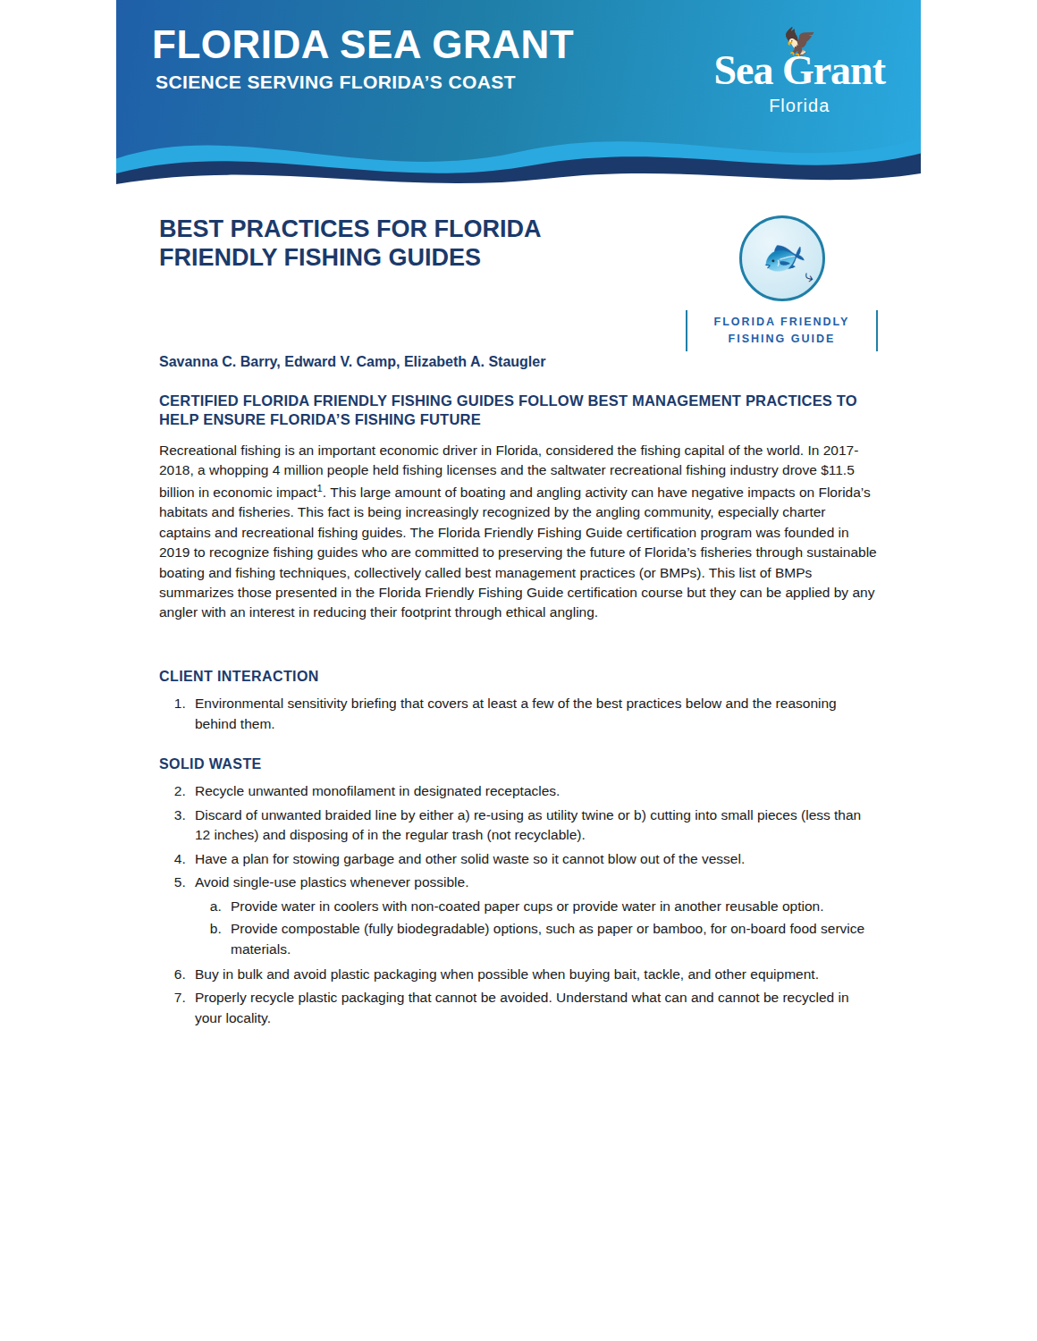FLORIDA SEA GRANT
SCIENCE SERVING FLORIDA’S COAST
🦅 Sea Grant Florida
BEST PRACTICES FOR FLORIDA
FRIENDLY FISHING GUIDES
🐟 ⤷
FLORIDA FRIENDLY
FISHING GUIDE
Savanna C. Barry, Edward V. Camp, Elizabeth A. Staugler
CERTIFIED FLORIDA FRIENDLY FISHING GUIDES FOLLOW BEST MANAGEMENT PRACTICES TO HELP ENSURE FLORIDA’S FISHING FUTURE
Recreational fishing is an important economic driver in Florida, considered the fishing capital of the world. In 2017-2018, a whopping 4 million people held fishing licenses and the saltwater recreational fishing industry drove $11.5 billion in economic impact1. This large amount of boating and angling activity can have negative impacts on Florida’s habitats and fisheries. This fact is being increasingly recognized by the angling community, especially charter captains and recreational fishing guides. The Florida Friendly Fishing Guide certification program was founded in 2019 to recognize fishing guides who are committed to preserving the future of Florida’s fisheries through sustainable boating and fishing techniques, collectively called best management practices (or BMPs). This list of BMPs summarizes those presented in the Florida Friendly Fishing Guide certification course but they can be applied by any angler with an interest in reducing their footprint through ethical angling.
Client Interaction
Environmental sensitivity briefing that covers at least a few of the best practices below and the reasoning behind them.
Solid Waste
Recycle unwanted monofilament in designated receptacles.
Discard of unwanted braided line by either a) re-using as utility twine or b) cutting into small pieces (less than 12 inches) and disposing of in the regular trash (not recyclable).
Have a plan for stowing garbage and other solid waste so it cannot blow out of the vessel.
Avoid single-use plastics whenever possible.
Provide water in coolers with non-coated paper cups or provide water in another reusable option.
Provide compostable (fully biodegradable) options, such as paper or bamboo, for on-board food service materials.
Buy in bulk and avoid plastic packaging when possible when buying bait, tackle, and other equipment.
Properly recycle plastic packaging that cannot be avoided. Understand what can and cannot be recycled in your locality.